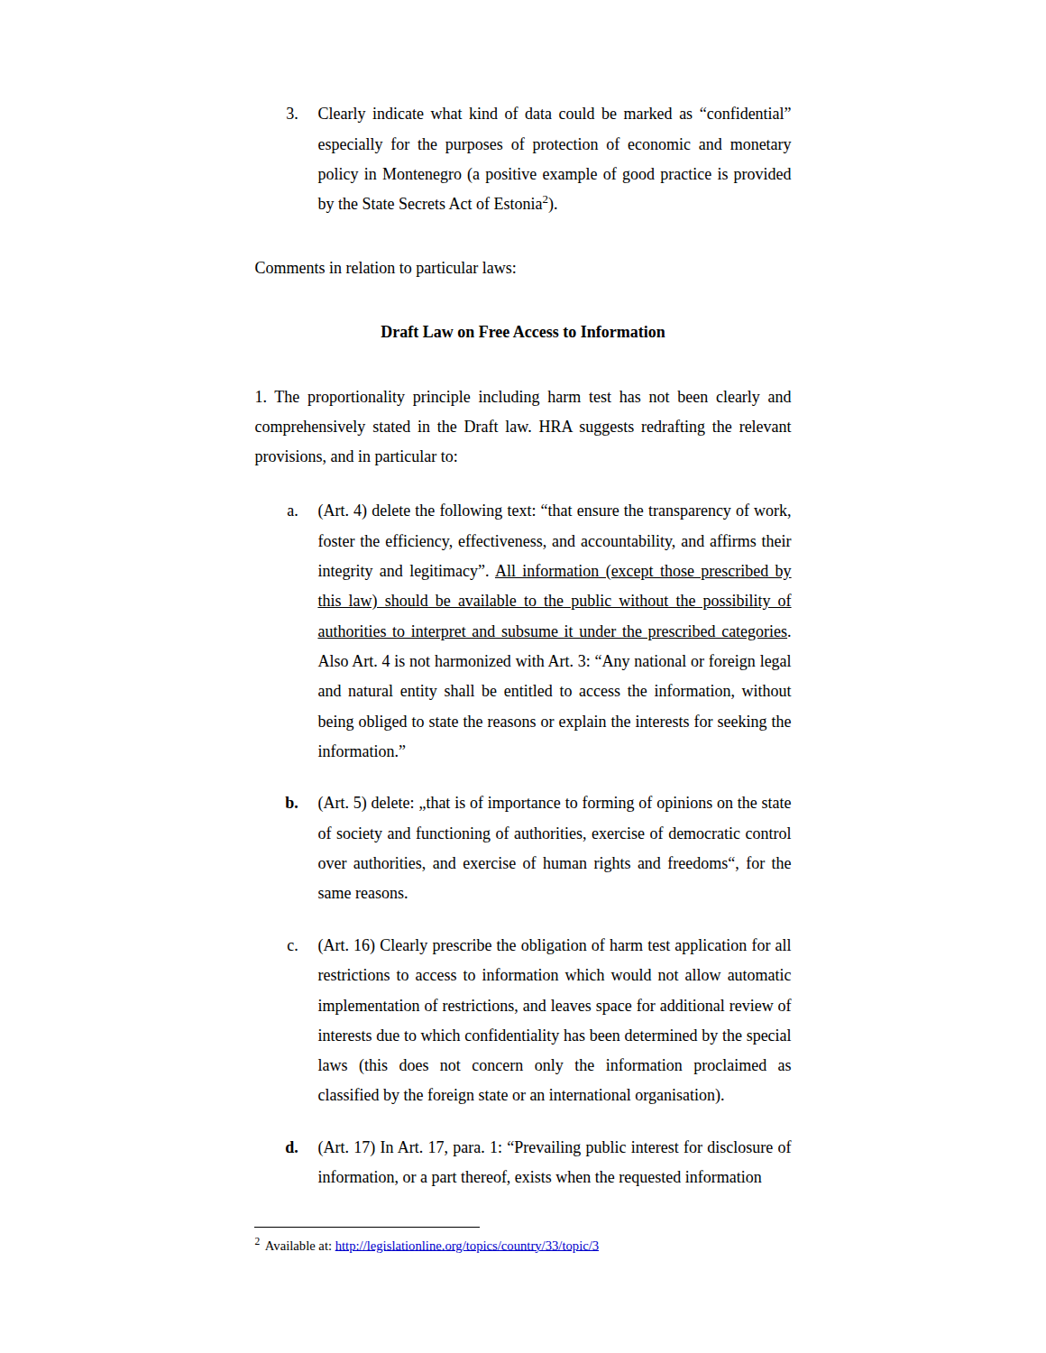Clearly indicate what kind of data could be marked as “confidential” especially for the purposes of protection of economic and monetary policy in Montenegro (a positive example of good practice is provided by the State Secrets Act of Estonia2).
Comments in relation to particular laws:
Draft Law on Free Access to Information
1. The proportionality principle including harm test has not been clearly and comprehensively stated in the Draft law. HRA suggests redrafting the relevant provisions, and in particular to:
(Art. 4) delete the following text: “that ensure the transparency of work, foster the efficiency, effectiveness, and accountability, and affirms their integrity and legitimacy”. All information (except those prescribed by this law) should be available to the public without the possibility of authorities to interpret and subsume it under the prescribed categories. Also Art. 4 is not harmonized with Art. 3: “Any national or foreign legal and natural entity shall be entitled to access the information, without being obliged to state the reasons or explain the interests for seeking the information.”
(Art. 5) delete: „that is of importance to forming of opinions on the state of society and functioning of authorities, exercise of democratic control over authorities, and exercise of human rights and freedoms“, for the same reasons.
(Art. 16) Clearly prescribe the obligation of harm test application for all restrictions to access to information which would not allow automatic implementation of restrictions, and leaves space for additional review of interests due to which confidentiality has been determined by the special laws (this does not concern only the information proclaimed as classified by the foreign state or an international organisation).
(Art. 17) In Art. 17, para. 1: “Prevailing public interest for disclosure of information, or a part thereof, exists when the requested information
2 Available at: http://legislationline.org/topics/country/33/topic/3